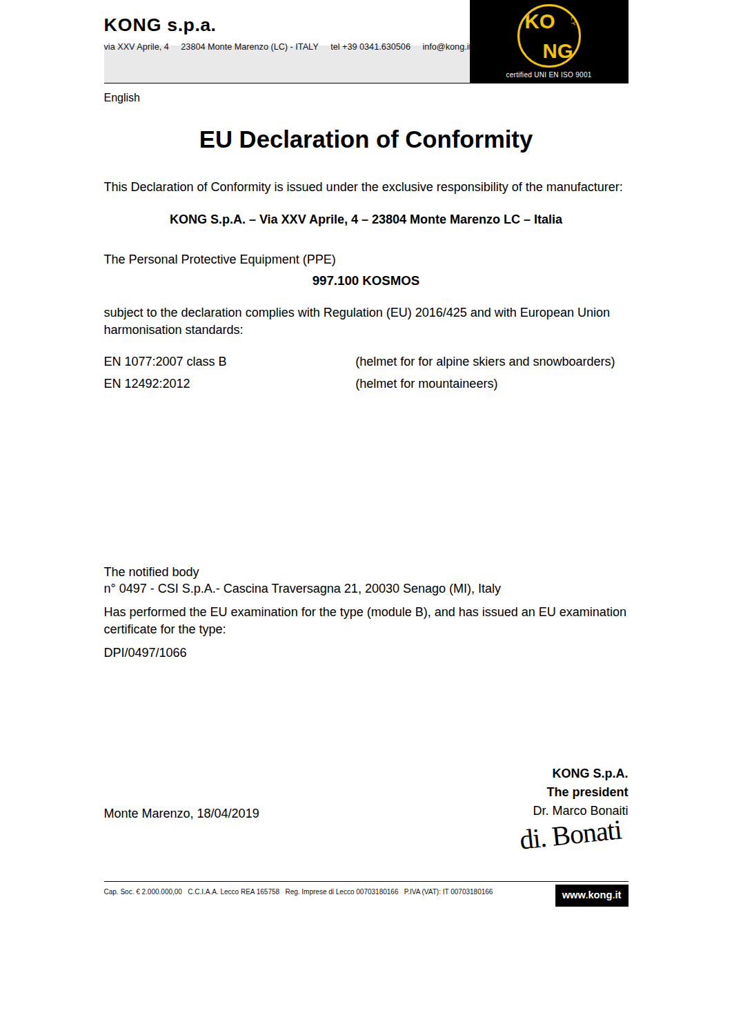KONG s.p.a.
via XXV Aprile, 4 23804 Monte Marenzo (LC) - ITALY tel +39 0341.630506 info@kong.it
KO
ITALY
NG
certified UNI EN ISO 9001
English
EU Declaration of Conformity
This Declaration of Conformity is issued under the exclusive responsibility of the manufacturer:
KONG S.p.A. – Via XXV Aprile, 4 – 23804 Monte Marenzo LC – Italia
The Personal Protective Equipment (PPE)
997.100 KOSMOS
subject to the declaration complies with Regulation (EU) 2016/425 and with European Union harmonisation standards:
| EN 1077:2007 class B | (helmet for for alpine skiers and snowboarders) |
| EN 12492:2012 | (helmet for mountaineers) |
The notified body
n° 0497 - CSI S.p.A.- Cascina Traversagna 21, 20030 Senago (MI), Italy
Has performed the EU examination for the type (module B), and has issued an EU examination certificate for the type:
DPI/0497/1066
KONG S.p.A.
The president
Dr. Marco Bonaiti
di. Bonati
Monte Marenzo, 18/04/2019
Cap. Soc. € 2.000.000,00 C.C.I.A.A. Lecco REA 165758 Reg. Imprese di Lecco 00703180166 P.IVA (VAT): IT 00703180166
www. kong. it